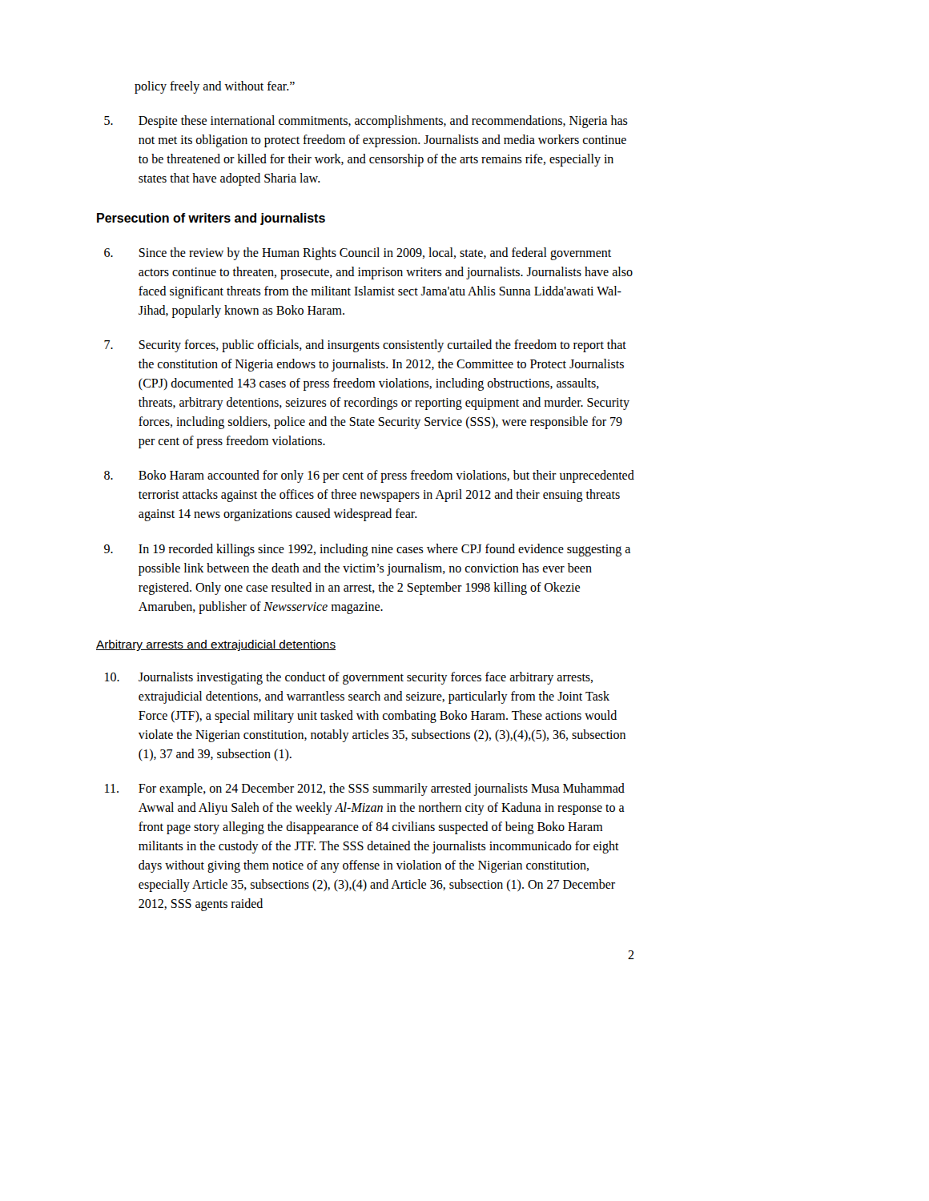policy freely and without fear.”
5. Despite these international commitments, accomplishments, and recommendations, Nigeria has not met its obligation to protect freedom of expression. Journalists and media workers continue to be threatened or killed for their work, and censorship of the arts remains rife, especially in states that have adopted Sharia law.
Persecution of writers and journalists
6. Since the review by the Human Rights Council in 2009, local, state, and federal government actors continue to threaten, prosecute, and imprison writers and journalists. Journalists have also faced significant threats from the militant Islamist sect Jama'atu Ahlis Sunna Lidda'awati Wal-Jihad, popularly known as Boko Haram.
7. Security forces, public officials, and insurgents consistently curtailed the freedom to report that the constitution of Nigeria endows to journalists. In 2012, the Committee to Protect Journalists (CPJ) documented 143 cases of press freedom violations, including obstructions, assaults, threats, arbitrary detentions, seizures of recordings or reporting equipment and murder. Security forces, including soldiers, police and the State Security Service (SSS), were responsible for 79 per cent of press freedom violations.
8. Boko Haram accounted for only 16 per cent of press freedom violations, but their unprecedented terrorist attacks against the offices of three newspapers in April 2012 and their ensuing threats against 14 news organizations caused widespread fear.
9. In 19 recorded killings since 1992, including nine cases where CPJ found evidence suggesting a possible link between the death and the victim’s journalism, no conviction has ever been registered. Only one case resulted in an arrest, the 2 September 1998 killing of Okezie Amaruben, publisher of Newsservice magazine.
Arbitrary arrests and extrajudicial detentions
10. Journalists investigating the conduct of government security forces face arbitrary arrests, extrajudicial detentions, and warrantless search and seizure, particularly from the Joint Task Force (JTF), a special military unit tasked with combating Boko Haram. These actions would violate the Nigerian constitution, notably articles 35, subsections (2), (3),(4),(5), 36, subsection (1), 37 and 39, subsection (1).
11. For example, on 24 December 2012, the SSS summarily arrested journalists Musa Muhammad Awwal and Aliyu Saleh of the weekly Al-Mizan in the northern city of Kaduna in response to a front page story alleging the disappearance of 84 civilians suspected of being Boko Haram militants in the custody of the JTF. The SSS detained the journalists incommunicado for eight days without giving them notice of any offense in violation of the Nigerian constitution, especially Article 35, subsections (2), (3),(4) and Article 36, subsection (1). On 27 December 2012, SSS agents raided
2